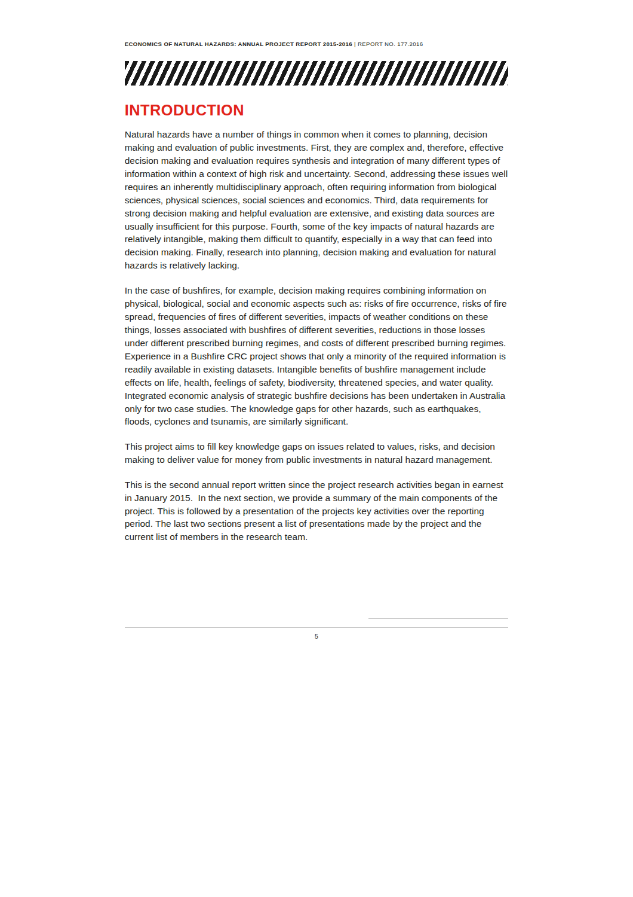ECONOMICS OF NATURAL HAZARDS: ANNUAL PROJECT REPORT 2015-2016 | REPORT NO. 177.2016
INTRODUCTION
Natural hazards have a number of things in common when it comes to planning, decision making and evaluation of public investments. First, they are complex and, therefore, effective decision making and evaluation requires synthesis and integration of many different types of information within a context of high risk and uncertainty. Second, addressing these issues well requires an inherently multidisciplinary approach, often requiring information from biological sciences, physical sciences, social sciences and economics. Third, data requirements for strong decision making and helpful evaluation are extensive, and existing data sources are usually insufficient for this purpose. Fourth, some of the key impacts of natural hazards are relatively intangible, making them difficult to quantify, especially in a way that can feed into decision making. Finally, research into planning, decision making and evaluation for natural hazards is relatively lacking.
In the case of bushfires, for example, decision making requires combining information on physical, biological, social and economic aspects such as: risks of fire occurrence, risks of fire spread, frequencies of fires of different severities, impacts of weather conditions on these things, losses associated with bushfires of different severities, reductions in those losses under different prescribed burning regimes, and costs of different prescribed burning regimes. Experience in a Bushfire CRC project shows that only a minority of the required information is readily available in existing datasets. Intangible benefits of bushfire management include effects on life, health, feelings of safety, biodiversity, threatened species, and water quality. Integrated economic analysis of strategic bushfire decisions has been undertaken in Australia only for two case studies. The knowledge gaps for other hazards, such as earthquakes, floods, cyclones and tsunamis, are similarly significant.
This project aims to fill key knowledge gaps on issues related to values, risks, and decision making to deliver value for money from public investments in natural hazard management.
This is the second annual report written since the project research activities began in earnest in January 2015. In the next section, we provide a summary of the main components of the project. This is followed by a presentation of the projects key activities over the reporting period. The last two sections present a list of presentations made by the project and the current list of members in the research team.
5